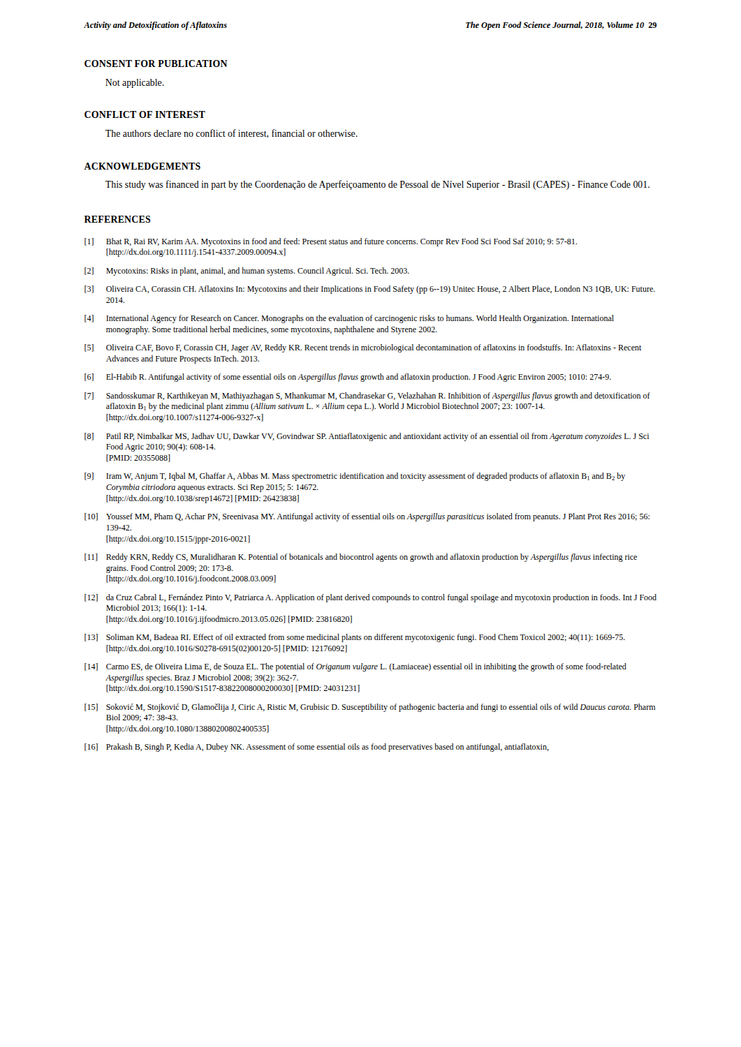Activity and Detoxification of Aflatoxins
The Open Food Science Journal, 2018, Volume 10 29
CONSENT FOR PUBLICATION
Not applicable.
CONFLICT OF INTEREST
The authors declare no conflict of interest, financial or otherwise.
ACKNOWLEDGEMENTS
This study was financed in part by the Coordenação de Aperfeiçoamento de Pessoal de Nível Superior - Brasil (CAPES) - Finance Code 001.
REFERENCES
[1] Bhat R, Rai RV, Karim AA. Mycotoxins in food and feed: Present status and future concerns. Compr Rev Food Sci Food Saf 2010; 9: 57-81. [http://dx.doi.org/10.1111/j.1541-4337.2009.00094.x]
[2] Mycotoxins: Risks in plant, animal, and human systems. Council Agricul. Sci. Tech. 2003.
[3] Oliveira CA, Corassin CH. Aflatoxins In: Mycotoxins and their Implications in Food Safety (pp 6--19) Unitec House, 2 Albert Place, London N3 1QB, UK: Future. 2014.
[4] International Agency for Research on Cancer. Monographs on the evaluation of carcinogenic risks to humans. World Health Organization. International monography. Some traditional herbal medicines, some mycotoxins, naphthalene and Styrene 2002.
[5] Oliveira CAF, Bovo F, Corassin CH, Jager AV, Reddy KR. Recent trends in microbiological decontamination of aflatoxins in foodstuffs. In: Aflatoxins - Recent Advances and Future Prospects InTech. 2013.
[6] El-Habib R. Antifungal activity of some essential oils on Aspergillus flavus growth and aflatoxin production. J Food Agric Environ 2005; 1010: 274-9.
[7] Sandosskumar R, Karthikeyan M, Mathiyazhagan S, Mhankumar M, Chandrasekar G, Velazhahan R. Inhibition of Aspergillus flavus growth and detoxification of aflatoxin B1 by the medicinal plant zimmu (Allium sativum L. × Allium cepa L.). World J Microbiol Biotechnol 2007; 23: 1007-14. [http://dx.doi.org/10.1007/s11274-006-9327-x]
[8] Patil RP, Nimbalkar MS, Jadhav UU, Dawkar VV, Govindwar SP. Antiaflatoxigenic and antioxidant activity of an essential oil from Ageratum conyzoides L. J Sci Food Agric 2010; 90(4): 608-14. [PMID: 20355088]
[9] Iram W, Anjum T, Iqbal M, Ghaffar A, Abbas M. Mass spectrometric identification and toxicity assessment of degraded products of aflatoxin B1 and B2 by Corymbia citriodora aqueous extracts. Sci Rep 2015; 5: 14672. [http://dx.doi.org/10.1038/srep14672] [PMID: 26423838]
[10] Youssef MM, Pham Q, Achar PN, Sreenivasa MY. Antifungal activity of essential oils on Aspergillus parasiticus isolated from peanuts. J Plant Prot Res 2016; 56: 139-42. [http://dx.doi.org/10.1515/jppr-2016-0021]
[11] Reddy KRN, Reddy CS, Muralidharan K. Potential of botanicals and biocontrol agents on growth and aflatoxin production by Aspergillus flavus infecting rice grains. Food Control 2009; 20: 173-8. [http://dx.doi.org/10.1016/j.foodcont.2008.03.009]
[12] da Cruz Cabral L, Fernández Pinto V, Patriarca A. Application of plant derived compounds to control fungal spoilage and mycotoxin production in foods. Int J Food Microbiol 2013; 166(1): 1-14. [http://dx.doi.org/10.1016/j.ijfoodmicro.2013.05.026] [PMID: 23816820]
[13] Soliman KM, Badeaa RI. Effect of oil extracted from some medicinal plants on different mycotoxigenic fungi. Food Chem Toxicol 2002; 40(11): 1669-75. [http://dx.doi.org/10.1016/S0278-6915(02)00120-5] [PMID: 12176092]
[14] Carmo ES, de Oliveira Lima E, de Souza EL. The potential of Origanum vulgare L. (Lamiaceae) essential oil in inhibiting the growth of some food-related Aspergillus species. Braz J Microbiol 2008; 39(2): 362-7. [http://dx.doi.org/10.1590/S1517-83822008000200030] [PMID: 24031231]
[15] Soković M, Stojković D, Glamočlija J, Ciric A, Ristic M, Grubisic D. Susceptibility of pathogenic bacteria and fungi to essential oils of wild Daucus carota. Pharm Biol 2009; 47: 38-43. [http://dx.doi.org/10.1080/13880200802400535]
[16] Prakash B, Singh P, Kedia A, Dubey NK. Assessment of some essential oils as food preservatives based on antifungal, antiaflatoxin,